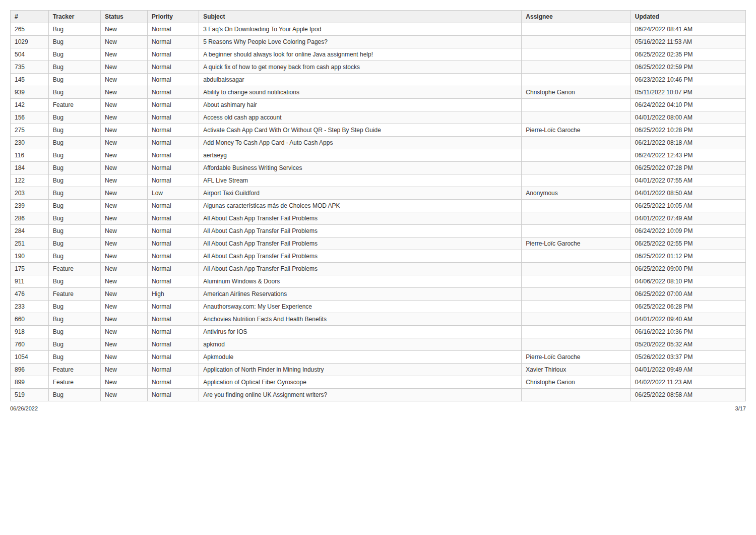| # | Tracker | Status | Priority | Subject | Assignee | Updated |
| --- | --- | --- | --- | --- | --- | --- |
| 265 | Bug | New | Normal | 3 Faq's On Downloading To Your Apple Ipod | | 06/24/2022 08:41 AM |
| 1029 | Bug | New | Normal | 5 Reasons Why People Love Coloring Pages? | | 05/16/2022 11:53 AM |
| 504 | Bug | New | Normal | A beginner should always look for online Java assignment help! | | 06/25/2022 02:35 PM |
| 735 | Bug | New | Normal | A quick fix of how to get money back from cash app stocks | | 06/25/2022 02:59 PM |
| 145 | Bug | New | Normal | abdulbaissagar | | 06/23/2022 10:46 PM |
| 939 | Bug | New | Normal | Ability to change sound notifications | Christophe Garion | 05/11/2022 10:07 PM |
| 142 | Feature | New | Normal | About ashimary hair | | 06/24/2022 04:10 PM |
| 156 | Bug | New | Normal | Access old cash app account | | 04/01/2022 08:00 AM |
| 275 | Bug | New | Normal | Activate Cash App Card With Or Without QR - Step By Step Guide | Pierre-Loïc Garoche | 06/25/2022 10:28 PM |
| 230 | Bug | New | Normal | Add Money To Cash App Card - Auto Cash Apps | | 06/21/2022 08:18 AM |
| 116 | Bug | New | Normal | aertaeyg | | 06/24/2022 12:43 PM |
| 184 | Bug | New | Normal | Affordable Business Writing Services | | 06/25/2022 07:28 PM |
| 122 | Bug | New | Normal | AFL Live Stream | | 04/01/2022 07:55 AM |
| 203 | Bug | New | Low | Airport Taxi Guildford | Anonymous | 04/01/2022 08:50 AM |
| 239 | Bug | New | Normal | Algunas características más de Choices MOD APK | | 06/25/2022 10:05 AM |
| 286 | Bug | New | Normal | All About Cash App Transfer Fail Problems | | 04/01/2022 07:49 AM |
| 284 | Bug | New | Normal | All About Cash App Transfer Fail Problems | | 06/24/2022 10:09 PM |
| 251 | Bug | New | Normal | All About Cash App Transfer Fail Problems | Pierre-Loïc Garoche | 06/25/2022 02:55 PM |
| 190 | Bug | New | Normal | All About Cash App Transfer Fail Problems | | 06/25/2022 01:12 PM |
| 175 | Feature | New | Normal | All About Cash App Transfer Fail Problems | | 06/25/2022 09:00 PM |
| 911 | Bug | New | Normal | Aluminum Windows & Doors | | 04/06/2022 08:10 PM |
| 476 | Feature | New | High | American Airlines Reservations | | 06/25/2022 07:00 AM |
| 233 | Bug | New | Normal | Anauthorsway.com: My User Experience | | 06/25/2022 06:28 PM |
| 660 | Bug | New | Normal | Anchovies Nutrition Facts And Health Benefits | | 04/01/2022 09:40 AM |
| 918 | Bug | New | Normal | Antivirus for IOS | | 06/16/2022 10:36 PM |
| 760 | Bug | New | Normal | apkmod | | 05/20/2022 05:32 AM |
| 1054 | Bug | New | Normal | Apkmodule | Pierre-Loïc Garoche | 05/26/2022 03:37 PM |
| 896 | Feature | New | Normal | Application of North Finder in Mining Industry | Xavier Thirioux | 04/01/2022 09:49 AM |
| 899 | Feature | New | Normal | Application of Optical Fiber Gyroscope | Christophe Garion | 04/02/2022 11:23 AM |
| 519 | Bug | New | Normal | Are you finding online UK Assignment writers? | | 06/25/2022 08:58 AM |
06/26/2022 3/17